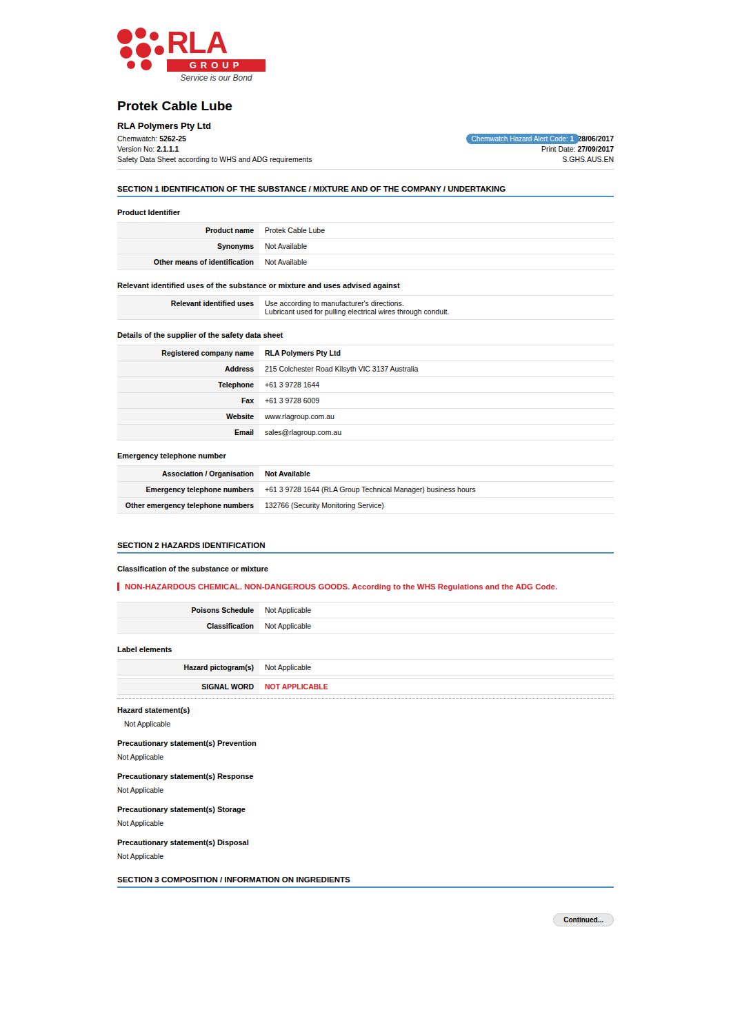RLA
GROUP
Service is our Bond
Protek Cable Lube
RLA Polymers Pty Ltd
Chemwatch Hazard Alert Code: 1
Chemwatch: 5262-25
Version No: 2.1.1.1
Safety Data Sheet according to WHS and ADG requirements
Issue Date: 28/06/2017
Print Date: 27/09/2017
S.GHS.AUS.EN
SECTION 1 IDENTIFICATION OF THE SUBSTANCE / MIXTURE AND OF THE COMPANY / UNDERTAKING
Product Identifier
| Product name | Protek Cable Lube |
| Synonyms | Not Available |
| Other means of identification | Not Available |
Relevant identified uses of the substance or mixture and uses advised against
| Relevant identified uses | Use according to manufacturer's directions. Lubricant used for pulling electrical wires through conduit. |
Details of the supplier of the safety data sheet
| Registered company name | RLA Polymers Pty Ltd |
| Address | 215 Colchester Road Kilsyth VIC 3137 Australia |
| Telephone | +61 3 9728 1644 |
| Fax | +61 3 9728 6009 |
| Website | www.rlagroup.com.au |
| Email | sales@rlagroup.com.au |
Emergency telephone number
| Association / Organisation | Not Available |
| Emergency telephone numbers | +61 3 9728 1644 (RLA Group Technical Manager) business hours |
| Other emergency telephone numbers | 132766 (Security Monitoring Service) |
SECTION 2 HAZARDS IDENTIFICATION
Classification of the substance or mixture
NON-HAZARDOUS CHEMICAL. NON-DANGEROUS GOODS. According to the WHS Regulations and the ADG Code.
| Poisons Schedule | Not Applicable |
| Classification | Not Applicable |
Label elements
| Hazard pictogram(s) | Not Applicable |
| SIGNAL WORD | NOT APPLICABLE |
Hazard statement(s)
Not Applicable
Precautionary statement(s) Prevention
Not Applicable
Precautionary statement(s) Response
Not Applicable
Precautionary statement(s) Storage
Not Applicable
Precautionary statement(s) Disposal
Not Applicable
SECTION 3 COMPOSITION / INFORMATION ON INGREDIENTS
Continued...